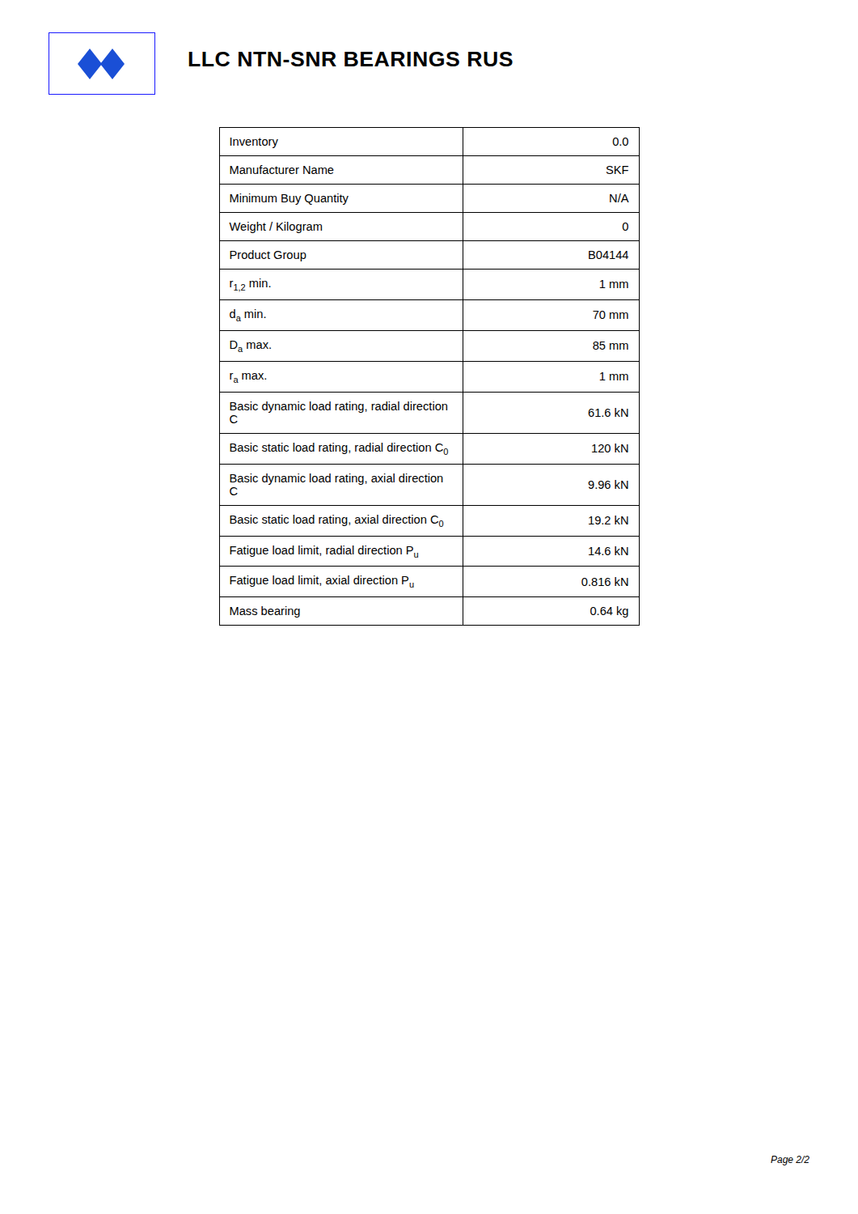LLC NTN-SNR BEARINGS RUS
| Inventory | 0.0 |
| Manufacturer Name | SKF |
| Minimum Buy Quantity | N/A |
| Weight / Kilogram | 0 |
| Product Group | B04144 |
| r 1,2 min. | 1 mm |
| d a min. | 70 mm |
| D a max. | 85 mm |
| r a max. | 1 mm |
| Basic dynamic load rating, radial direction C | 61.6 kN |
| Basic static load rating, radial direction C 0 | 120 kN |
| Basic dynamic load rating, axial direction C | 9.96 kN |
| Basic static load rating, axial direction C 0 | 19.2 kN |
| Fatigue load limit, radial direction P u | 14.6 kN |
| Fatigue load limit, axial direction P u | 0.816 kN |
| Mass bearing | 0.64 kg |
Page 2/2